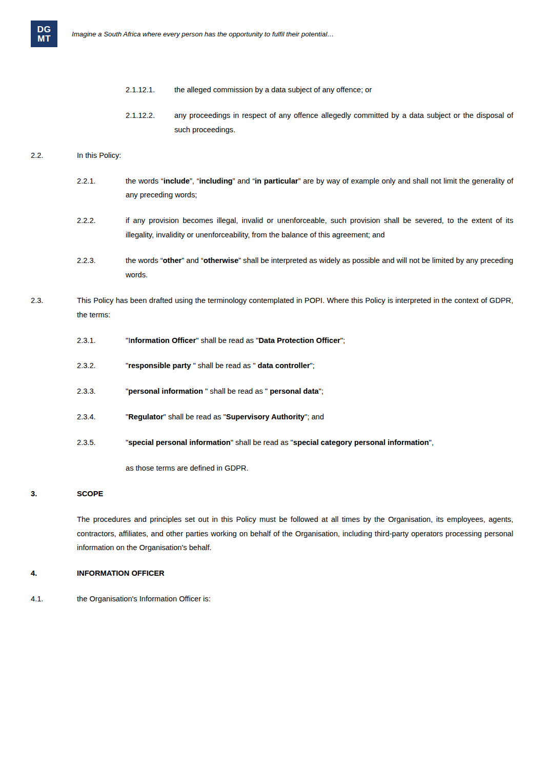DG MT
Imagine a South Africa where every person has the opportunity to fulfil their potential…
2.1.12.1.
the alleged commission by a data subject of any offence; or
2.1.12.2.
any proceedings in respect of any offence allegedly committed by a data subject or the disposal of such proceedings.
2.2.
In this Policy:
2.2.1.
the words “include”, “including” and “in particular” are by way of example only and shall not limit the generality of any preceding words;
2.2.2.
if any provision becomes illegal, invalid or unenforceable, such provision shall be severed, to the extent of its illegality, invalidity or unenforceability, from the balance of this agreement; and
2.2.3.
the words “other” and “otherwise” shall be interpreted as widely as possible and will not be limited by any preceding words.
2.3.
This Policy has been drafted using the terminology contemplated in POPI. Where this Policy is interpreted in the context of GDPR, the terms:
2.3.1.
"Information Officer" shall be read as "Data Protection Officer";
2.3.2.
"responsible party " shall be read as " data controller";
2.3.3.
"personal information " shall be read as " personal data";
2.3.4.
"Regulator" shall be read as "Supervisory Authority"; and
2.3.5.
"special personal information" shall be read as "special category personal information",
as those terms are defined in GDPR.
3.
SCOPE
The procedures and principles set out in this Policy must be followed at all times by the Organisation, its employees, agents, contractors, affiliates, and other parties working on behalf of the Organisation, including third-party operators processing personal information on the Organisation's behalf.
4.
INFORMATION OFFICER
4.1.
the Organisation's Information Officer is: